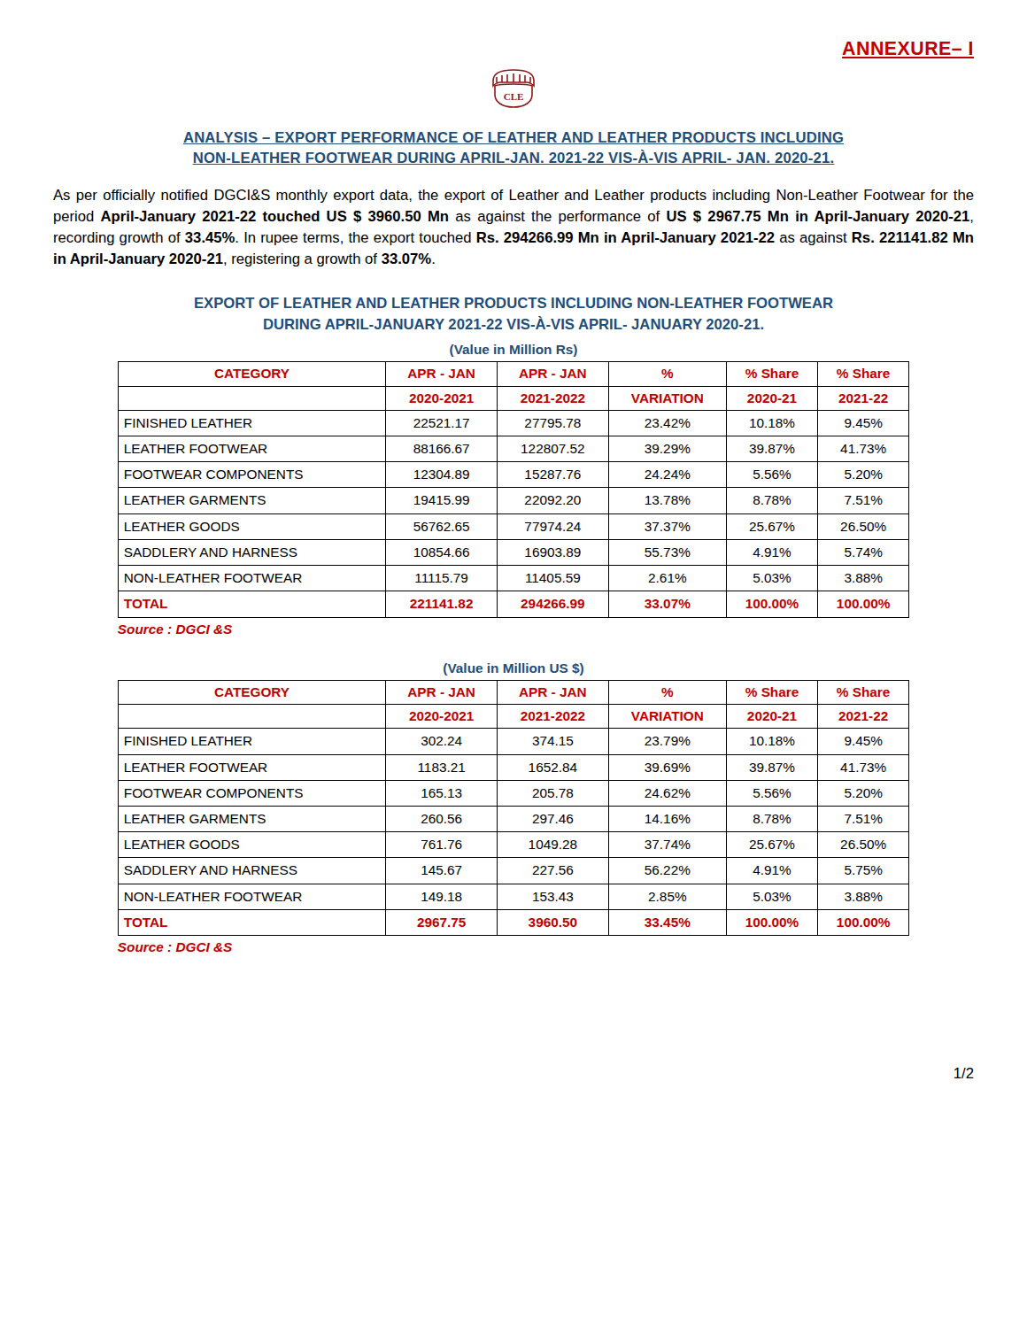ANNEXURE– I
CLE
ANALYSIS – EXPORT PERFORMANCE OF LEATHER AND LEATHER PRODUCTS INCLUDING
NON-LEATHER FOOTWEAR DURING APRIL-JAN. 2021-22 VIS-À-VIS APRIL- JAN. 2020-21.
As per officially notified DGCI&S monthly export data, the export of Leather and Leather products including Non-Leather Footwear for the period April-January 2021-22 touched US $ 3960.50 Mn as against the performance of US $ 2967.75 Mn in April-January 2020-21, recording growth of 33.45%. In rupee terms, the export touched Rs. 294266.99 Mn in April-January 2021-22 as against Rs. 221141.82 Mn in April-January 2020-21, registering a growth of 33.07%.
EXPORT OF LEATHER AND LEATHER PRODUCTS INCLUDING NON-LEATHER FOOTWEAR
DURING APRIL-JANUARY 2021-22 VIS-À-VIS APRIL- JANUARY 2020-21.
(Value in Million Rs)
| CATEGORY | APR - JAN | APR - JAN | % | % Share | % Share |
| --- | --- | --- | --- | --- | --- |
| | 2020-2021 | 2021-2022 | VARIATION | 2020-21 | 2021-22 |
| FINISHED LEATHER | 22521.17 | 27795.78 | 23.42% | 10.18% | 9.45% |
| LEATHER FOOTWEAR | 88166.67 | 122807.52 | 39.29% | 39.87% | 41.73% |
| FOOTWEAR COMPONENTS | 12304.89 | 15287.76 | 24.24% | 5.56% | 5.20% |
| LEATHER GARMENTS | 19415.99 | 22092.20 | 13.78% | 8.78% | 7.51% |
| LEATHER GOODS | 56762.65 | 77974.24 | 37.37% | 25.67% | 26.50% |
| SADDLERY AND HARNESS | 10854.66 | 16903.89 | 55.73% | 4.91% | 5.74% |
| NON-LEATHER FOOTWEAR | 11115.79 | 11405.59 | 2.61% | 5.03% | 3.88% |
| TOTAL | 221141.82 | 294266.99 | 33.07% | 100.00% | 100.00% |
Source : DGCI &S
(Value in Million US $)
| CATEGORY | APR - JAN | APR - JAN | % | % Share | % Share |
| --- | --- | --- | --- | --- | --- |
| | 2020-2021 | 2021-2022 | VARIATION | 2020-21 | 2021-22 |
| FINISHED LEATHER | 302.24 | 374.15 | 23.79% | 10.18% | 9.45% |
| LEATHER FOOTWEAR | 1183.21 | 1652.84 | 39.69% | 39.87% | 41.73% |
| FOOTWEAR COMPONENTS | 165.13 | 205.78 | 24.62% | 5.56% | 5.20% |
| LEATHER GARMENTS | 260.56 | 297.46 | 14.16% | 8.78% | 7.51% |
| LEATHER GOODS | 761.76 | 1049.28 | 37.74% | 25.67% | 26.50% |
| SADDLERY AND HARNESS | 145.67 | 227.56 | 56.22% | 4.91% | 5.75% |
| NON-LEATHER FOOTWEAR | 149.18 | 153.43 | 2.85% | 5.03% | 3.88% |
| TOTAL | 2967.75 | 3960.50 | 33.45% | 100.00% | 100.00% |
Source : DGCI &S
1/2